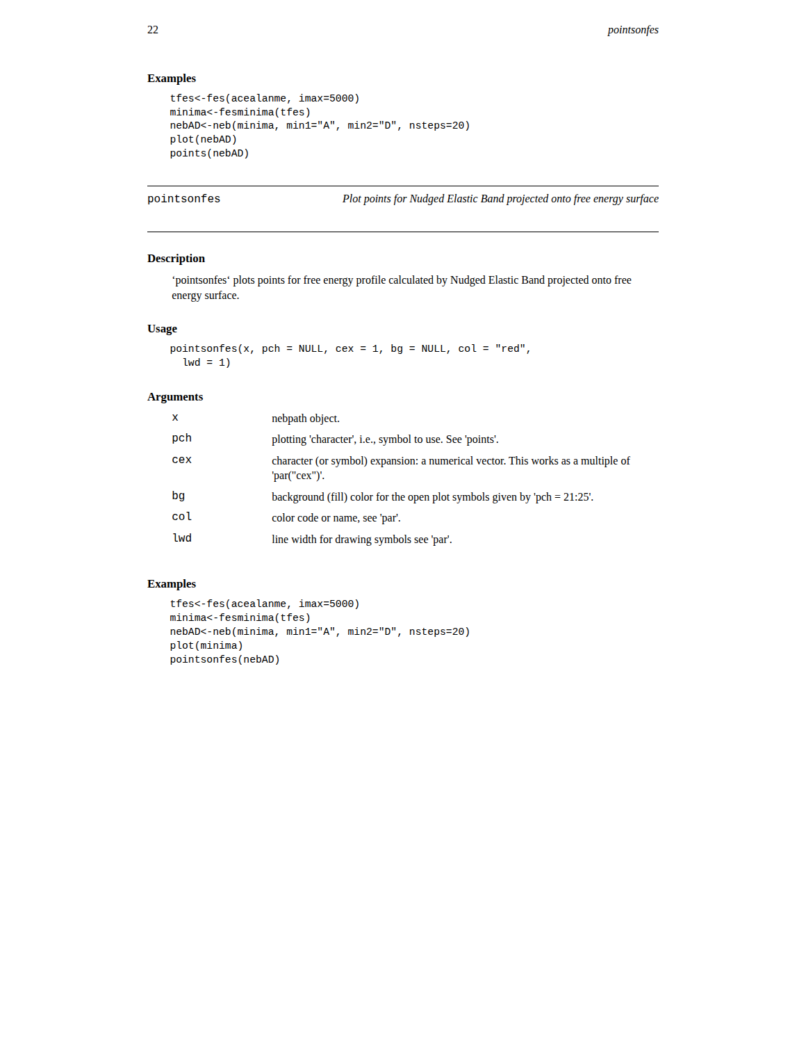22 pointsonfes
Examples
tfes<-fes(acealanme, imax=5000)
minima<-fesminima(tfes)
nebAD<-neb(minima, min1="A", min2="D", nsteps=20)
plot(nebAD)
points(nebAD)
pointsonfes Plot points for Nudged Elastic Band projected onto free energy surface
Description
‘pointsonfes‘ plots points for free energy profile calculated by Nudged Elastic Band projected onto free energy surface.
Usage
pointsonfes(x, pch = NULL, cex = 1, bg = NULL, col = "red",
  lwd = 1)
Arguments
x
nebpath object.
pch
plotting 'character', i.e., symbol to use. See 'points'.
cex
character (or symbol) expansion: a numerical vector. This works as a multiple of 'par("cex")'.
bg
background (fill) color for the open plot symbols given by 'pch = 21:25'.
col
color code or name, see 'par'.
lwd
line width for drawing symbols see 'par'.
Examples
tfes<-fes(acealanme, imax=5000)
minima<-fesminima(tfes)
nebAD<-neb(minima, min1="A", min2="D", nsteps=20)
plot(minima)
pointsonfes(nebAD)